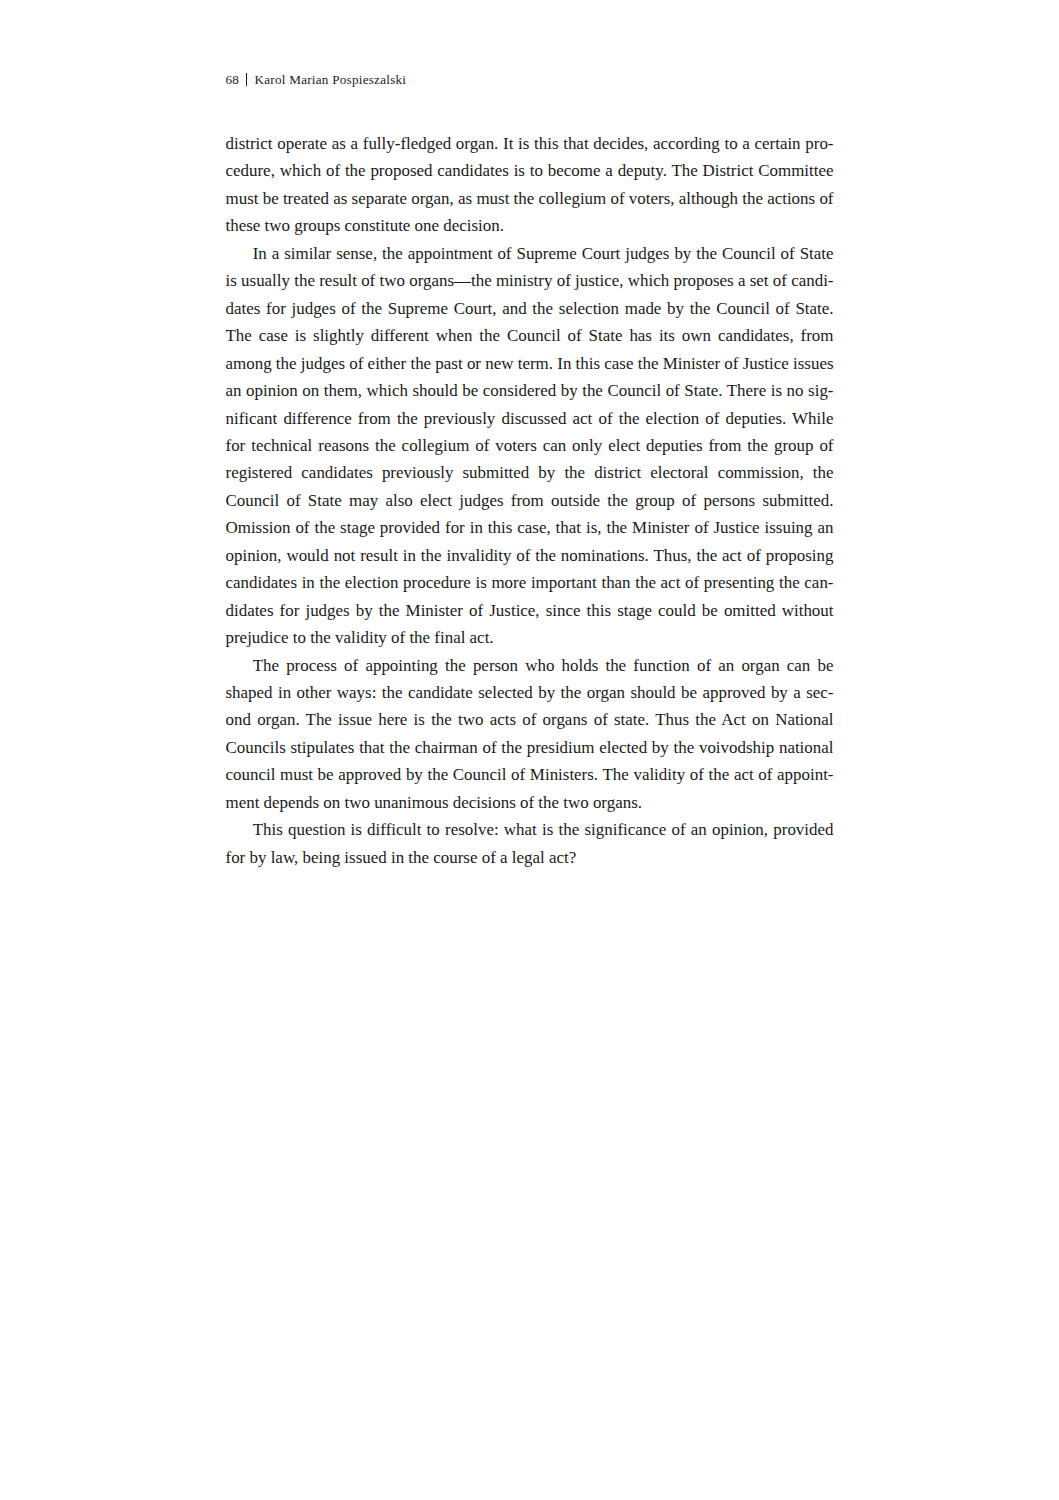68 Karol Marian Pospieszalski
district operate as a fully-fledged organ. It is this that decides, according to a certain procedure, which of the proposed candidates is to become a deputy. The District Committee must be treated as separate organ, as must the collegium of voters, although the actions of these two groups constitute one decision.
In a similar sense, the appointment of Supreme Court judges by the Council of State is usually the result of two organs—the ministry of justice, which proposes a set of candidates for judges of the Supreme Court, and the selection made by the Council of State. The case is slightly different when the Council of State has its own candidates, from among the judges of either the past or new term. In this case the Minister of Justice issues an opinion on them, which should be considered by the Council of State. There is no significant difference from the previously discussed act of the election of deputies. While for technical reasons the collegium of voters can only elect deputies from the group of registered candidates previously submitted by the district electoral commission, the Council of State may also elect judges from outside the group of persons submitted. Omission of the stage provided for in this case, that is, the Minister of Justice issuing an opinion, would not result in the invalidity of the nominations. Thus, the act of proposing candidates in the election procedure is more important than the act of presenting the candidates for judges by the Minister of Justice, since this stage could be omitted without prejudice to the validity of the final act.
The process of appointing the person who holds the function of an organ can be shaped in other ways: the candidate selected by the organ should be approved by a second organ. The issue here is the two acts of organs of state. Thus the Act on National Councils stipulates that the chairman of the presidium elected by the voivodship national council must be approved by the Council of Ministers. The validity of the act of appointment depends on two unanimous decisions of the two organs.
This question is difficult to resolve: what is the significance of an opinion, provided for by law, being issued in the course of a legal act?